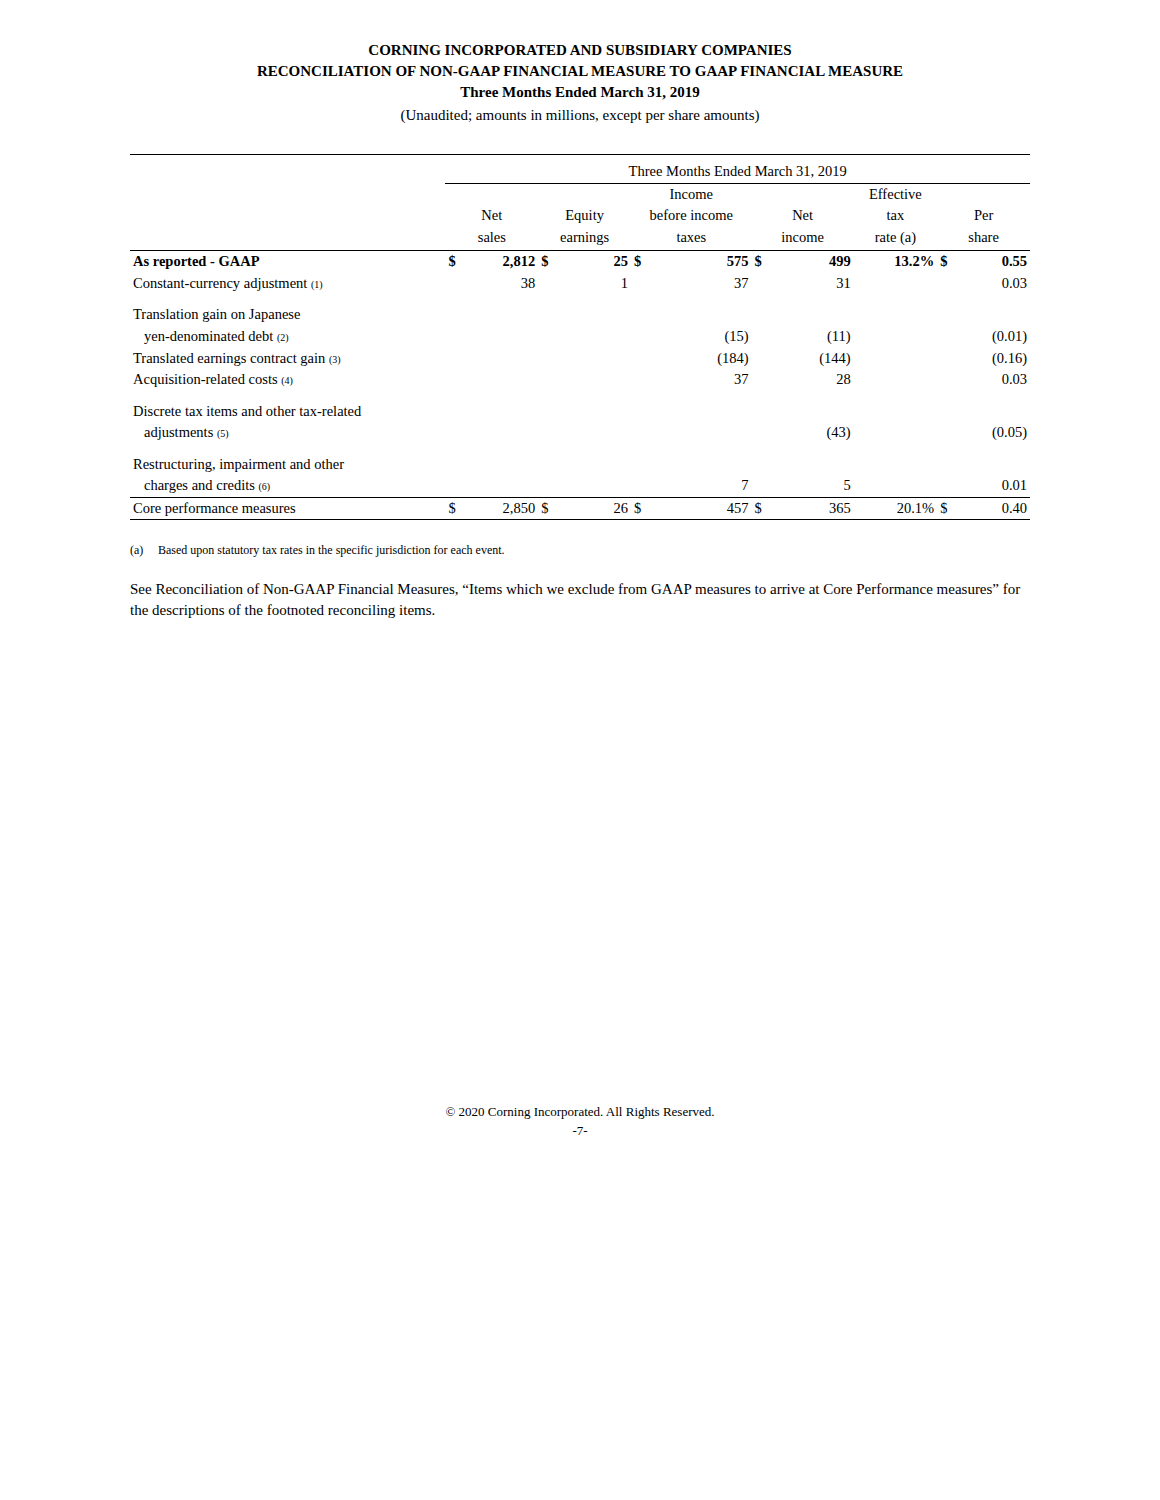CORNING INCORPORATED AND SUBSIDIARY COMPANIES
RECONCILIATION OF NON-GAAP FINANCIAL MEASURE TO GAAP FINANCIAL MEASURE
Three Months Ended March 31, 2019
(Unaudited; amounts in millions, except per share amounts)
| | Three Months Ended March 31, 2019 |
| | | | Income | | Effective | |
| | Net | Equity | before income | Net | tax | Per |
| | sales | earnings | taxes | income | rate (a) | share |
| As reported - GAAP | $ | 2,812 | $ | 25 | $ | 575 | $ | 499 | 13.2% | $ | 0.55 |
| Constant-currency adjustment (1) | | 38 | | 1 | | 37 | | 31 | | | 0.03 |
| Translation gain on Japanese | | | | | | | | | | | |
| yen-denominated debt (2) | | | | | | (15) | | (11) | | | (0.01) |
| Translated earnings contract gain (3) | | | | | | (184) | | (144) | | | (0.16) |
| Acquisition-related costs (4) | | | | | | 37 | | 28 | | | 0.03 |
| Discrete tax items and other tax-related | | | | | | | | | | | |
| adjustments (5) | | | | | | | | (43) | | | (0.05) |
| Restructuring, impairment and other | | | | | | | | | | | |
| charges and credits (6) | | | | | | 7 | | 5 | | | 0.01 |
| Core performance measures | $ | 2,850 | $ | 26 | $ | 457 | $ | 365 | 20.1% | $ | 0.40 |
(a) Based upon statutory tax rates in the specific jurisdiction for each event.
See Reconciliation of Non-GAAP Financial Measures, “Items which we exclude from GAAP measures to arrive at Core Performance measures” for the descriptions of the footnoted reconciling items.
© 2020 Corning Incorporated. All Rights Reserved.
-7-